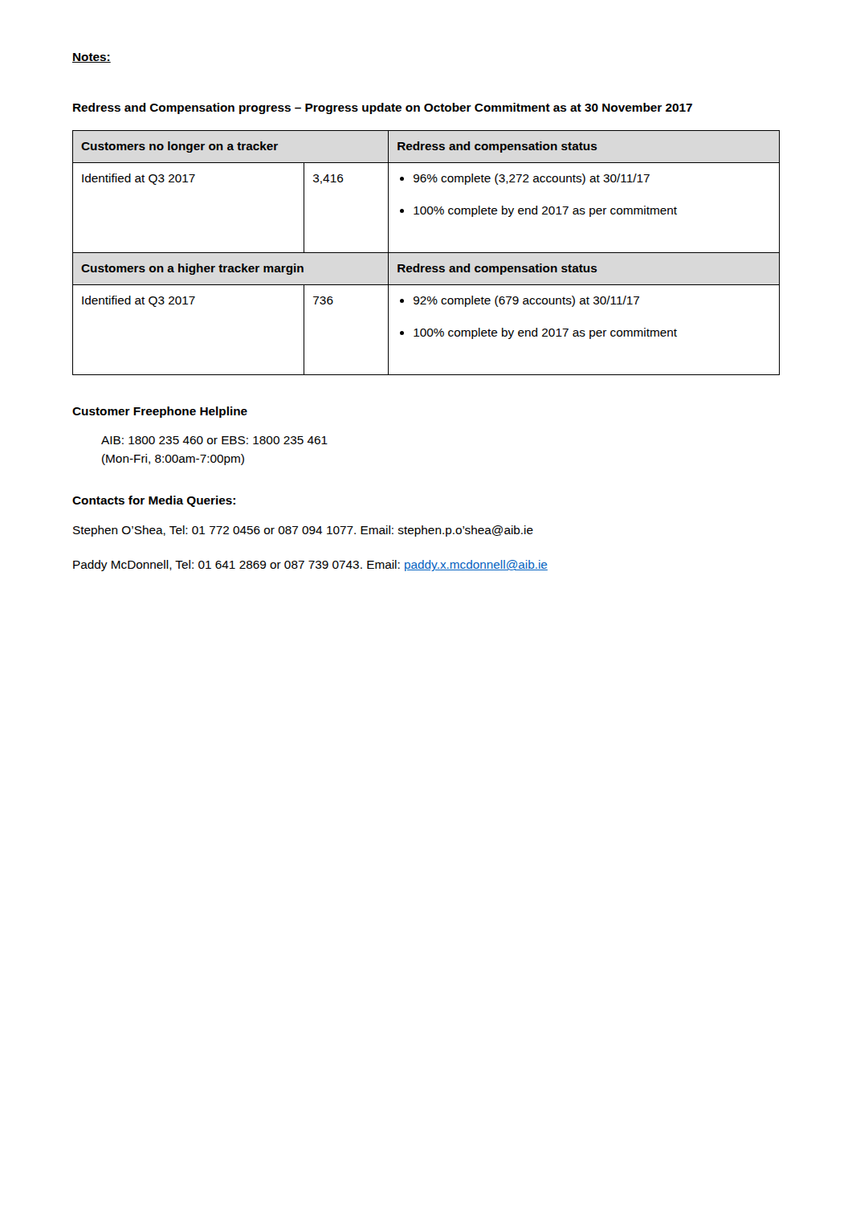Notes:
Redress and Compensation progress – Progress update on October Commitment as at 30 November 2017
| Customers no longer on a tracker | Redress and compensation status |
| --- | --- |
| Identified at Q3 2017 | 3,416 | 96% complete (3,272 accounts) at 30/11/17 100% complete by end 2017 as per commitment |
| Customers on a higher tracker margin | Redress and compensation status |
| Identified at Q3 2017 | 736 | 92% complete (679 accounts) at 30/11/17 100% complete by end 2017 as per commitment |
Customer Freephone Helpline
AIB: 1800 235 460 or EBS: 1800 235 461
(Mon-Fri, 8:00am-7:00pm)
Contacts for Media Queries:
Stephen O’Shea, Tel: 01 772 0456 or 087 094 1077. Email: stephen.p.o’shea@aib.ie
Paddy McDonnell, Tel: 01 641 2869 or 087 739 0743. Email: paddy.x.mcdonnell@aib.ie